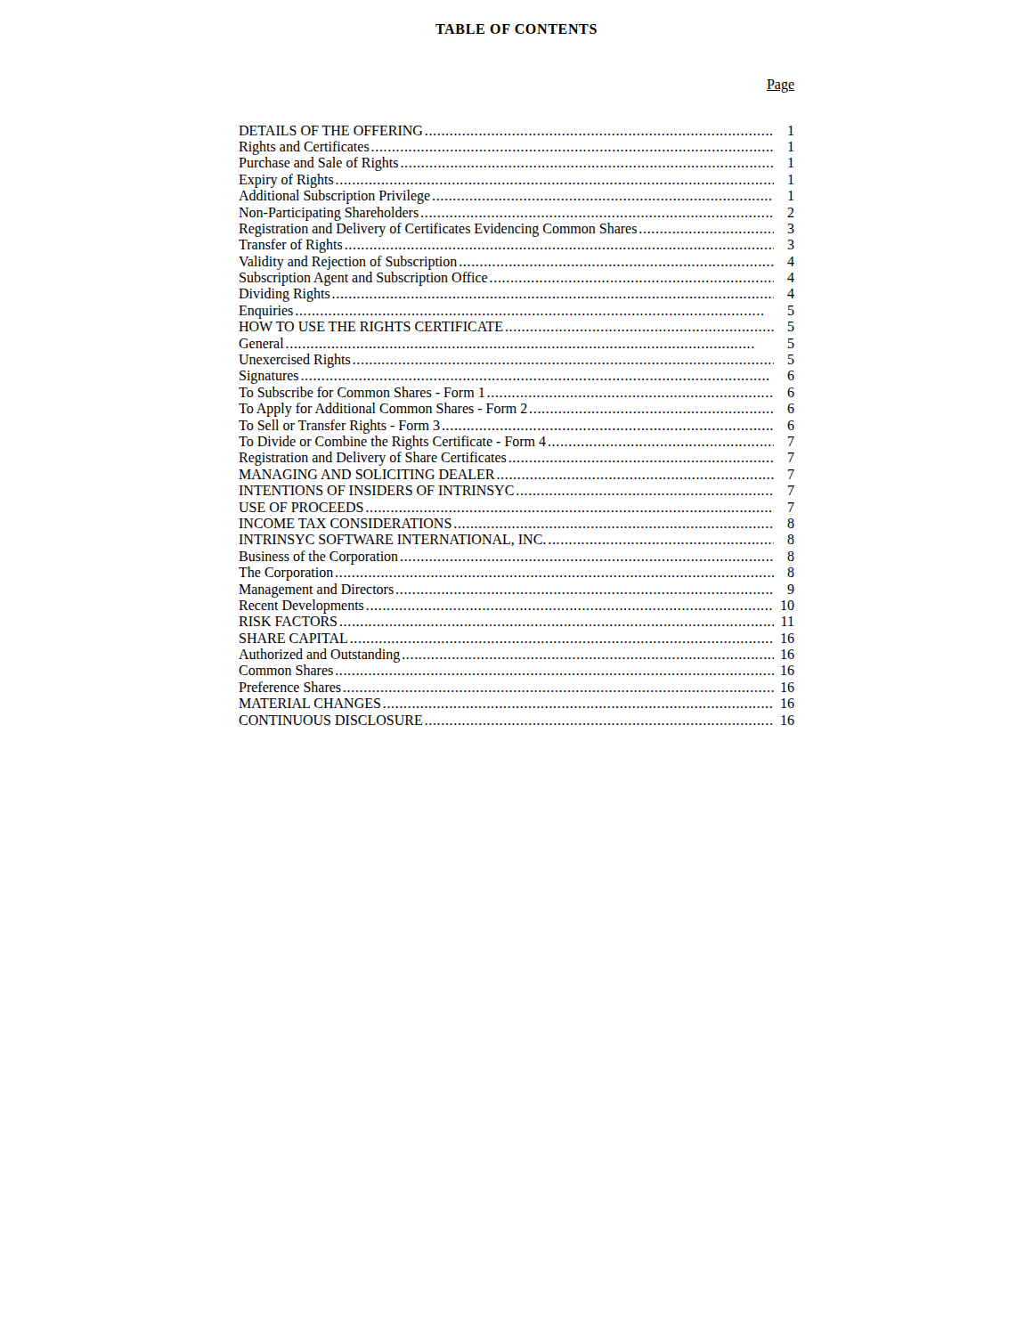TABLE OF CONTENTS
Page
DETAILS OF THE OFFERING ................................................................................................................. 1
Rights and Certificates ................................................................................................................. 1
Purchase and Sale of Rights ................................................................................................................. 1
Expiry of Rights ................................................................................................................. 1
Additional Subscription Privilege ................................................................................................................. 1
Non-Participating Shareholders ................................................................................................................. 2
Registration and Delivery of Certificates Evidencing Common Shares ................................................................................................................. 3
Transfer of Rights ................................................................................................................. 3
Validity and Rejection of Subscription ................................................................................................................. 4
Subscription Agent and Subscription Office ................................................................................................................. 4
Dividing Rights ................................................................................................................. 4
Enquiries ................................................................................................................. 5
HOW TO USE THE RIGHTS CERTIFICATE ................................................................................................................. 5
General ................................................................................................................. 5
Unexercised Rights ................................................................................................................. 5
Signatures ................................................................................................................. 6
To Subscribe for Common Shares - Form 1 ................................................................................................................. 6
To Apply for Additional Common Shares - Form 2 ................................................................................................................. 6
To Sell or Transfer Rights - Form 3 ................................................................................................................. 6
To Divide or Combine the Rights Certificate - Form 4 ................................................................................................................. 7
Registration and Delivery of Share Certificates ................................................................................................................. 7
MANAGING AND SOLICITING DEALER ................................................................................................................. 7
INTENTIONS OF INSIDERS OF INTRINSYC ................................................................................................................. 7
USE OF PROCEEDS ................................................................................................................. 7
INCOME TAX CONSIDERATIONS ................................................................................................................. 8
INTRINSYC SOFTWARE INTERNATIONAL, INC. ................................................................................................................. 8
Business of the Corporation ................................................................................................................. 8
The Corporation ................................................................................................................. 8
Management and Directors ................................................................................................................. 9
Recent Developments ................................................................................................................. 10
RISK FACTORS ................................................................................................................. 11
SHARE CAPITAL ................................................................................................................. 16
Authorized and Outstanding ................................................................................................................. 16
Common Shares ................................................................................................................. 16
Preference Shares ................................................................................................................. 16
MATERIAL CHANGES ................................................................................................................. 16
CONTINUOUS DISCLOSURE ................................................................................................................. 16